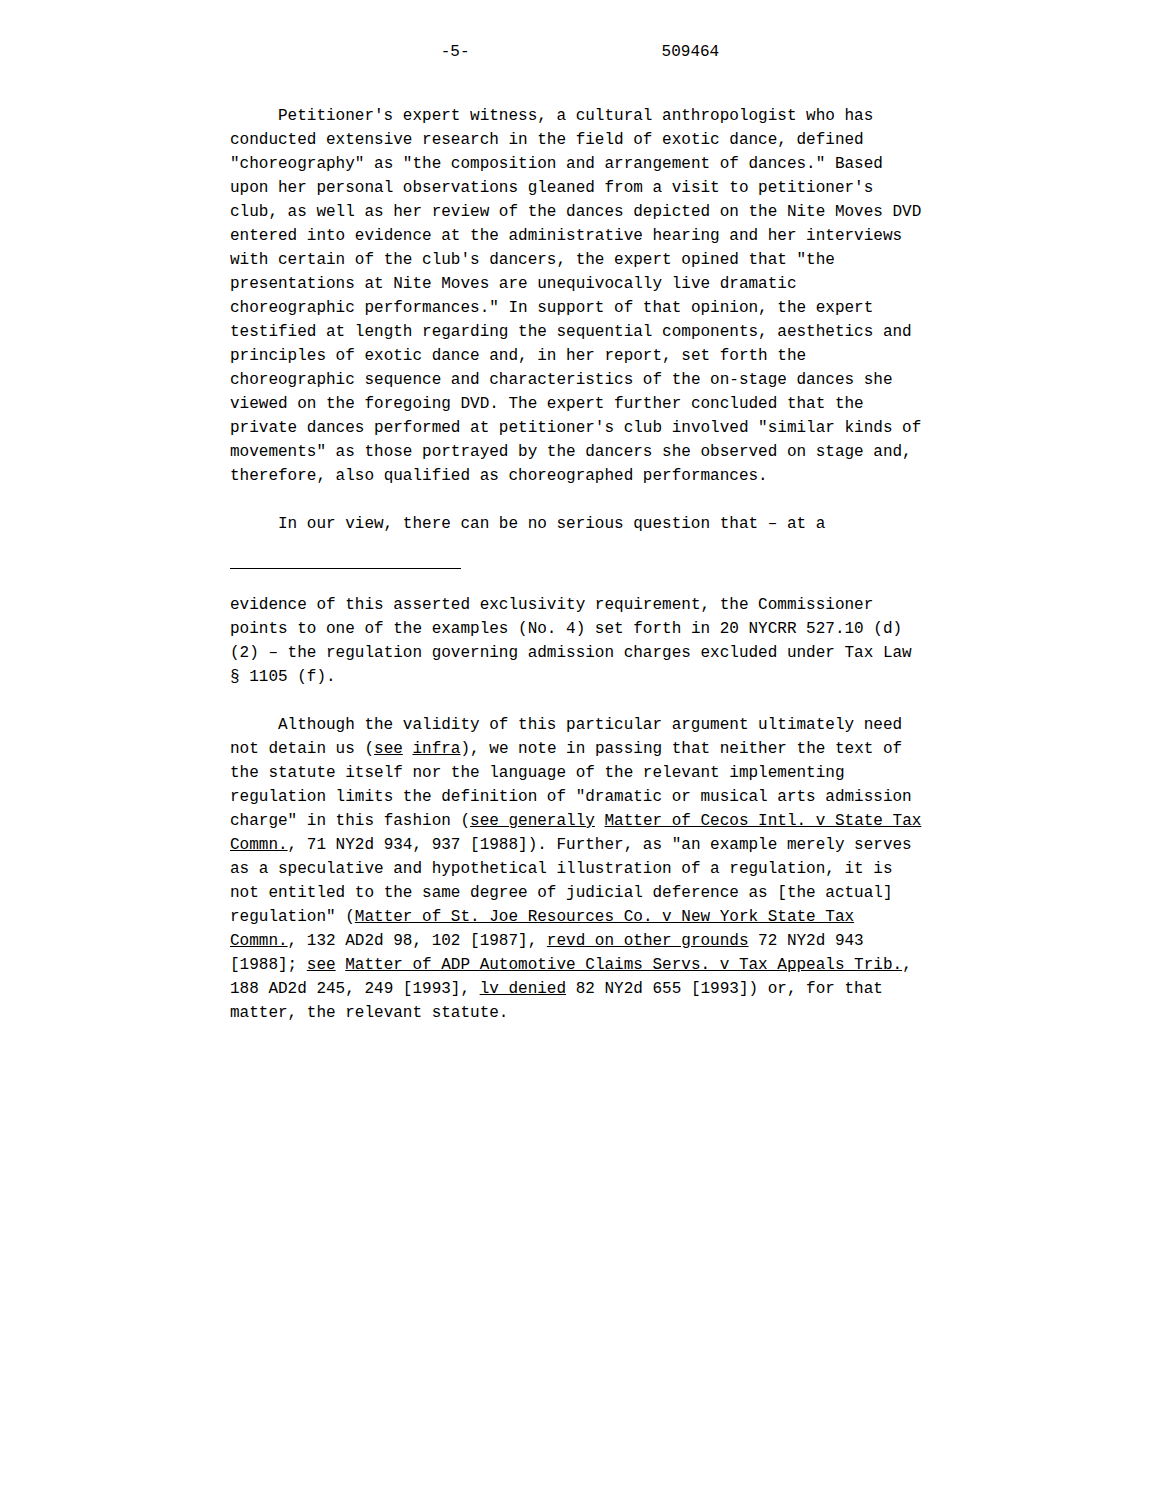-5- 509464
Petitioner's expert witness, a cultural anthropologist who has conducted extensive research in the field of exotic dance, defined "choreography" as "the composition and arrangement of dances." Based upon her personal observations gleaned from a visit to petitioner's club, as well as her review of the dances depicted on the Nite Moves DVD entered into evidence at the administrative hearing and her interviews with certain of the club's dancers, the expert opined that "the presentations at Nite Moves are unequivocally live dramatic choreographic performances." In support of that opinion, the expert testified at length regarding the sequential components, aesthetics and principles of exotic dance and, in her report, set forth the choreographic sequence and characteristics of the on-stage dances she viewed on the foregoing DVD. The expert further concluded that the private dances performed at petitioner's club involved "similar kinds of movements" as those portrayed by the dancers she observed on stage and, therefore, also qualified as choreographed performances.
In our view, there can be no serious question that – at a
evidence of this asserted exclusivity requirement, the Commissioner points to one of the examples (No. 4) set forth in 20 NYCRR 527.10 (d) (2) – the regulation governing admission charges excluded under Tax Law § 1105 (f).
Although the validity of this particular argument ultimately need not detain us (see infra), we note in passing that neither the text of the statute itself nor the language of the relevant implementing regulation limits the definition of "dramatic or musical arts admission charge" in this fashion (see generally Matter of Cecos Intl. v State Tax Commn., 71 NY2d 934, 937 [1988]). Further, as "an example merely serves as a speculative and hypothetical illustration of a regulation, it is not entitled to the same degree of judicial deference as [the actual] regulation" (Matter of St. Joe Resources Co. v New York State Tax Commn., 132 AD2d 98, 102 [1987], revd on other grounds 72 NY2d 943 [1988]; see Matter of ADP Automotive Claims Servs. v Tax Appeals Trib., 188 AD2d 245, 249 [1993], lv denied 82 NY2d 655 [1993]) or, for that matter, the relevant statute.